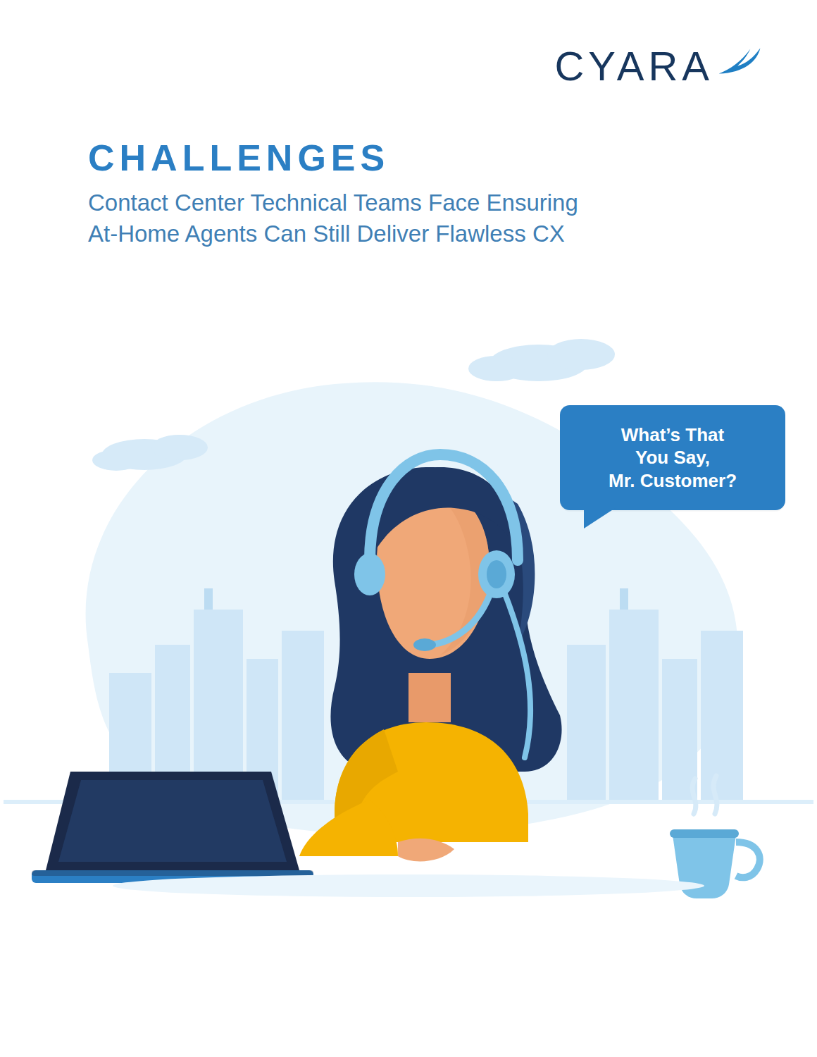CYARA
CHALLENGES
Contact Center Technical Teams Face Ensuring At-Home Agents Can Still Deliver Flawless CX
What’s That
You Say,
Mr. Customer?